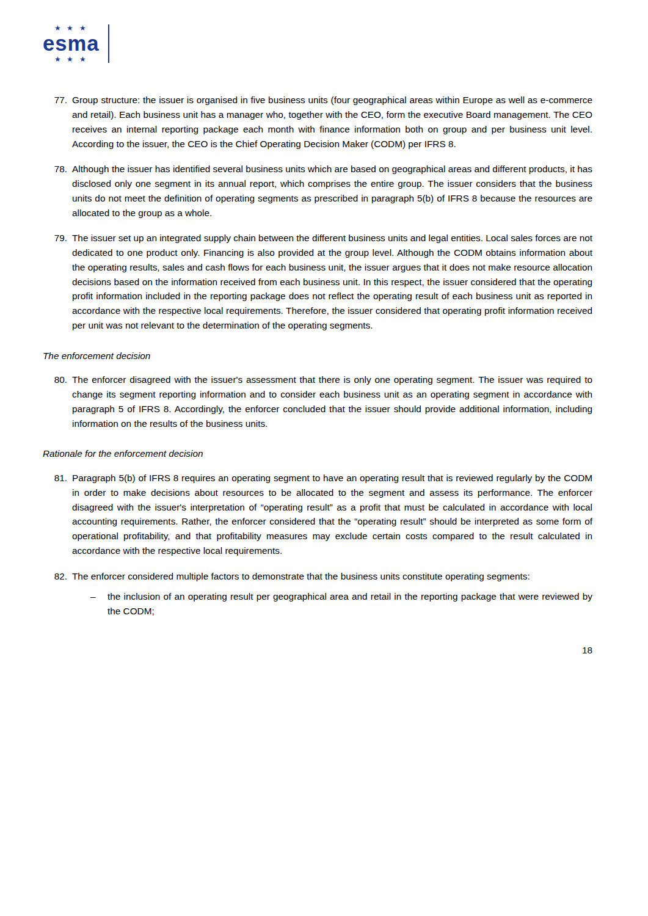★ ★ ★
esma
★ ★ ★
77. Group structure: the issuer is organised in five business units (four geographical areas within Europe as well as e-commerce and retail). Each business unit has a manager who, together with the CEO, form the executive Board management. The CEO receives an internal reporting package each month with finance information both on group and per business unit level. According to the issuer, the CEO is the Chief Operating Decision Maker (CODM) per IFRS 8.
78. Although the issuer has identified several business units which are based on geographical areas and different products, it has disclosed only one segment in its annual report, which comprises the entire group. The issuer considers that the business units do not meet the definition of operating segments as prescribed in paragraph 5(b) of IFRS 8 because the resources are allocated to the group as a whole.
79. The issuer set up an integrated supply chain between the different business units and legal entities. Local sales forces are not dedicated to one product only. Financing is also provided at the group level. Although the CODM obtains information about the operating results, sales and cash flows for each business unit, the issuer argues that it does not make resource allocation decisions based on the information received from each business unit. In this respect, the issuer considered that the operating profit information included in the reporting package does not reflect the operating result of each business unit as reported in accordance with the respective local requirements. Therefore, the issuer considered that operating profit information received per unit was not relevant to the determination of the operating segments.
The enforcement decision
80. The enforcer disagreed with the issuer's assessment that there is only one operating segment. The issuer was required to change its segment reporting information and to consider each business unit as an operating segment in accordance with paragraph 5 of IFRS 8. Accordingly, the enforcer concluded that the issuer should provide additional information, including information on the results of the business units.
Rationale for the enforcement decision
81. Paragraph 5(b) of IFRS 8 requires an operating segment to have an operating result that is reviewed regularly by the CODM in order to make decisions about resources to be allocated to the segment and assess its performance. The enforcer disagreed with the issuer's interpretation of “operating result” as a profit that must be calculated in accordance with local accounting requirements. Rather, the enforcer considered that the “operating result” should be interpreted as some form of operational profitability, and that profitability measures may exclude certain costs compared to the result calculated in accordance with the respective local requirements.
82. The enforcer considered multiple factors to demonstrate that the business units constitute operating segments:
the inclusion of an operating result per geographical area and retail in the reporting package that were reviewed by the CODM;
18